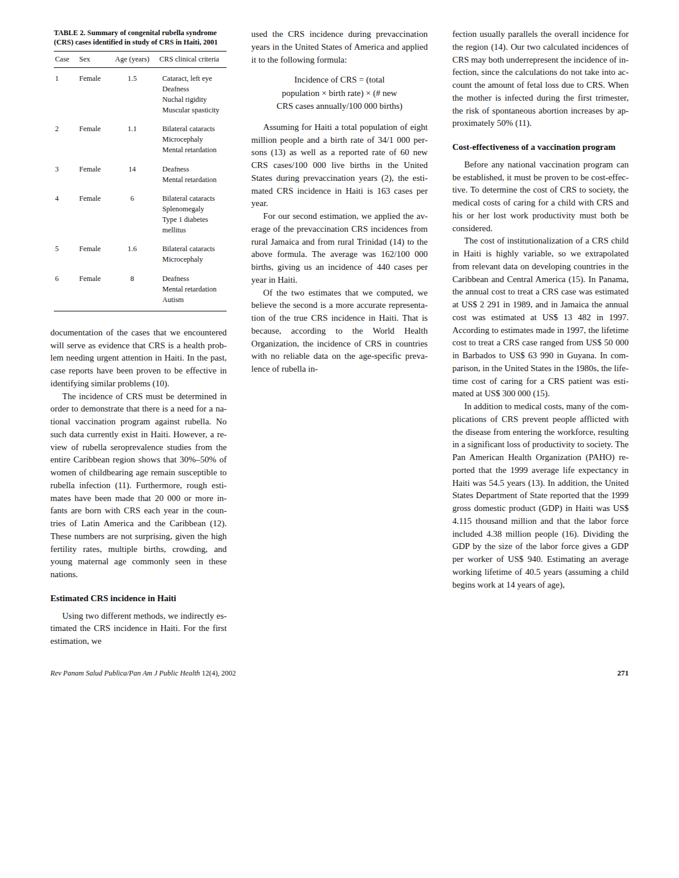TABLE 2. Summary of congenital rubella syndrome (CRS) cases identified in study of CRS in Haiti, 2001
| Case | Sex | Age (years) | CRS clinical criteria |
| --- | --- | --- | --- |
| 1 | Female | 1.5 | Cataract, left eye Deafness Nuchal rigidity Muscular spasticity |
| 2 | Female | 1.1 | Bilateral cataracts Microcephaly Mental retardation |
| 3 | Female | 14 | Deafness Mental retardation |
| 4 | Female | 6 | Bilateral cataracts Splenomegaly Type 1 diabetes mellitus |
| 5 | Female | 1.6 | Bilateral cataracts Microcephaly |
| 6 | Female | 8 | Deafness Mental retardation Autism |
documentation of the cases that we encountered will serve as evidence that CRS is a health problem needing urgent attention in Haiti. In the past, case reports have been proven to be effective in identifying similar problems (10).
The incidence of CRS must be determined in order to demonstrate that there is a need for a national vaccination program against rubella. No such data currently exist in Haiti. However, a review of rubella seroprevalence studies from the entire Caribbean region shows that 30%–50% of women of childbearing age remain susceptible to rubella infection (11). Furthermore, rough estimates have been made that 20 000 or more infants are born with CRS each year in the countries of Latin America and the Caribbean (12). These numbers are not surprising, given the high fertility rates, multiple births, crowding, and young maternal age commonly seen in these nations.
Estimated CRS incidence in Haiti
Using two different methods, we indirectly estimated the CRS incidence in Haiti. For the first estimation, we
used the CRS incidence during prevaccination years in the United States of America and applied it to the following formula:
Incidence of CRS = (total
population × birth rate) × (# new
CRS cases annually/100 000 births)
Assuming for Haiti a total population of eight million people and a birth rate of 34/1 000 persons (13) as well as a reported rate of 60 new CRS cases/100 000 live births in the United States during prevaccination years (2), the estimated CRS incidence in Haiti is 163 cases per year.
For our second estimation, we applied the average of the prevaccination CRS incidences from rural Jamaica and from rural Trinidad (14) to the above formula. The average was 162/100 000 births, giving us an incidence of 440 cases per year in Haiti.
Of the two estimates that we computed, we believe the second is a more accurate representation of the true CRS incidence in Haiti. That is because, according to the World Health Organization, the incidence of CRS in countries with no reliable data on the age-specific prevalence of rubella in-
fection usually parallels the overall incidence for the region (14). Our two calculated incidences of CRS may both underrepresent the incidence of infection, since the calculations do not take into account the amount of fetal loss due to CRS. When the mother is infected during the first trimester, the risk of spontaneous abortion increases by approximately 50% (11).
Cost-effectiveness of a vaccination program
Before any national vaccination program can be established, it must be proven to be cost-effective. To determine the cost of CRS to society, the medical costs of caring for a child with CRS and his or her lost work productivity must both be considered.
The cost of institutionalization of a CRS child in Haiti is highly variable, so we extrapolated from relevant data on developing countries in the Caribbean and Central America (15). In Panama, the annual cost to treat a CRS case was estimated at US$ 2 291 in 1989, and in Jamaica the annual cost was estimated at US$ 13 482 in 1997. According to estimates made in 1997, the lifetime cost to treat a CRS case ranged from US$ 50 000 in Barbados to US$ 63 990 in Guyana. In comparison, in the United States in the 1980s, the lifetime cost of caring for a CRS patient was estimated at US$ 300 000 (15).
In addition to medical costs, many of the complications of CRS prevent people afflicted with the disease from entering the workforce, resulting in a significant loss of productivity to society. The Pan American Health Organization (PAHO) reported that the 1999 average life expectancy in Haiti was 54.5 years (13). In addition, the United States Department of State reported that the 1999 gross domestic product (GDP) in Haiti was US$ 4.115 thousand million and that the labor force included 4.38 million people (16). Dividing the GDP by the size of the labor force gives a GDP per worker of US$ 940. Estimating an average working lifetime of 40.5 years (assuming a child begins work at 14 years of age),
Rev Panam Salud Publica/Pan Am J Public Health 12(4), 2002
271